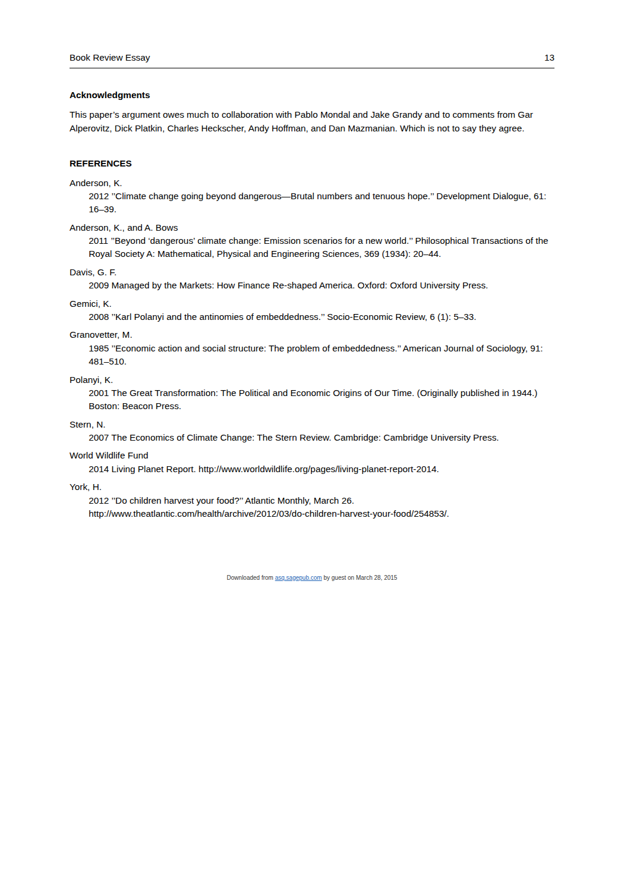Book Review Essay 13
Acknowledgments
This paper’s argument owes much to collaboration with Pablo Mondal and Jake Grandy and to comments from Gar Alperovitz, Dick Platkin, Charles Heckscher, Andy Hoffman, and Dan Mazmanian. Which is not to say they agree.
REFERENCES
Anderson, K.
2012 ’’Climate change going beyond dangerous—Brutal numbers and tenuous hope.’’ Development Dialogue, 61: 16–39.
Anderson, K., and A. Bows
2011 ’’Beyond ‘dangerous’ climate change: Emission scenarios for a new world.’’ Philosophical Transactions of the Royal Society A: Mathematical, Physical and Engineering Sciences, 369 (1934): 20–44.
Davis, G. F.
2009 Managed by the Markets: How Finance Re-shaped America. Oxford: Oxford University Press.
Gemici, K.
2008 ’’Karl Polanyi and the antinomies of embeddedness.’’ Socio-Economic Review, 6 (1): 5–33.
Granovetter, M.
1985 ’’Economic action and social structure: The problem of embeddedness.’’ American Journal of Sociology, 91: 481–510.
Polanyi, K.
2001 The Great Transformation: The Political and Economic Origins of Our Time. (Originally published in 1944.) Boston: Beacon Press.
Stern, N.
2007 The Economics of Climate Change: The Stern Review. Cambridge: Cambridge University Press.
World Wildlife Fund
2014 Living Planet Report. http://www.worldwildlife.org/pages/living-planet-report-2014.
York, H.
2012 ’’Do children harvest your food?’’ Atlantic Monthly, March 26. http://www.theatlantic.com/health/archive/2012/03/do-children-harvest-your-food/254853/.
Downloaded from asq.sagepub.com by guest on March 28, 2015